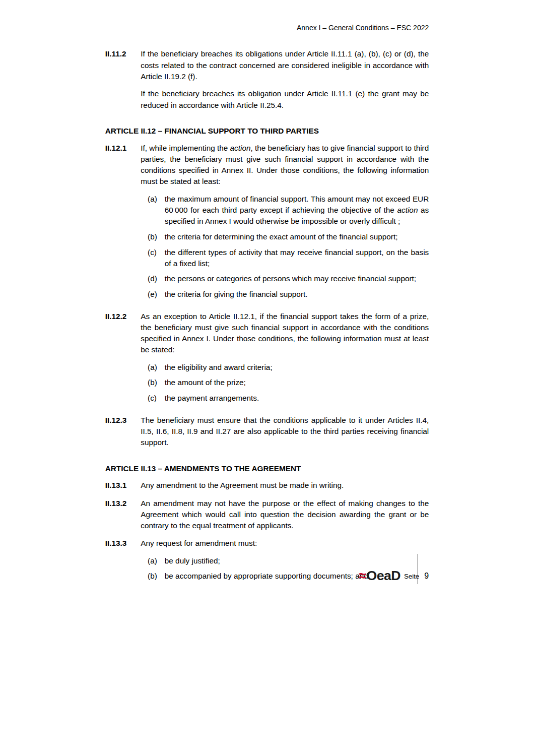Annex I – General Conditions – ESC 2022
II.11.2
If the beneficiary breaches its obligations under Article II.11.1 (a), (b), (c) or (d), the costs related to the contract concerned are considered ineligible in accordance with Article II.19.2 (f).
If the beneficiary breaches its obligation under Article II.11.1 (e) the grant may be reduced in accordance with Article II.25.4.
Article II.12 – Financial support to third parties
II.12.1
If, while implementing the action, the beneficiary has to give financial support to third parties, the beneficiary must give such financial support in accordance with the conditions specified in Annex II. Under those conditions, the following information must be stated at least:
(a) the maximum amount of financial support. This amount may not exceed EUR 60 000 for each third party except if achieving the objective of the action as specified in Annex I would otherwise be impossible or overly difficult ;
(b) the criteria for determining the exact amount of the financial support;
(c) the different types of activity that may receive financial support, on the basis of a fixed list;
(d) the persons or categories of persons which may receive financial support;
(e) the criteria for giving the financial support.
II.12.2
As an exception to Article II.12.1, if the financial support takes the form of a prize, the beneficiary must give such financial support in accordance with the conditions specified in Annex I. Under those conditions, the following information must at least be stated:
(a) the eligibility and award criteria;
(b) the amount of the prize;
(c) the payment arrangements.
II.12.3
The beneficiary must ensure that the conditions applicable to it under Articles II.4, II.5, II.6, II.8, II.9 and II.27 are also applicable to the third parties receiving financial support.
Article II.13 – Amendments to the Agreement
II.13.1
Any amendment to the Agreement must be made in writing.
II.13.2
An amendment may not have the purpose or the effect of making changes to the Agreement which would call into question the decision awarding the grant or be contrary to the equal treatment of applicants.
II.13.3
Any request for amendment must:
(a) be duly justified;
(b) be accompanied by appropriate supporting documents; and
≈OeaD Seite 9